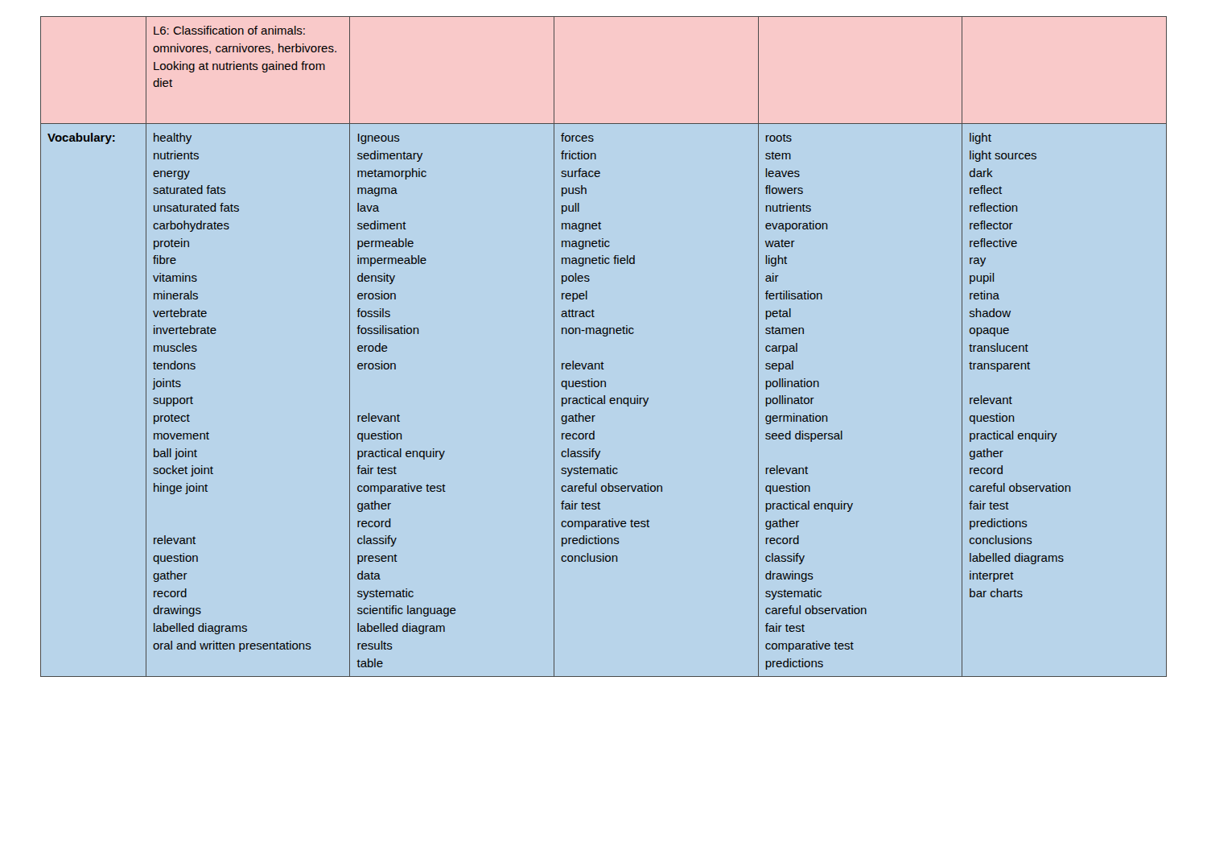| | L6: Classification of animals: omnivores, carnivores, herbivores. Looking at nutrients gained from diet | | | | |
| Vocabulary: | healthy nutrients energy saturated fats unsaturated fats carbohydrates protein fibre vitamins minerals vertebrate invertebrate muscles tendons joints support protect movement ball joint socket joint hinge joint relevant question gather record drawings labelled diagrams oral and written presentations | Igneous sedimentary metamorphic magma lava sediment permeable impermeable density erosion fossils fossilisation erode erosion relevant question practical enquiry fair test comparative test gather record classify present data systematic scientific language labelled diagram results table | forces friction surface push pull magnet magnetic magnetic field poles repel attract non-magnetic relevant question practical enquiry gather record classify systematic careful observation fair test comparative test predictions conclusion | roots stem leaves flowers nutrients evaporation water light air fertilisation petal stamen carpal sepal pollination pollinator germination seed dispersal relevant question practical enquiry gather record classify drawings systematic careful observation fair test comparative test predictions | light light sources dark reflect reflection reflector reflective ray pupil retina shadow opaque translucent transparent relevant question practical enquiry gather record careful observation fair test predictions conclusions labelled diagrams interpret bar charts |